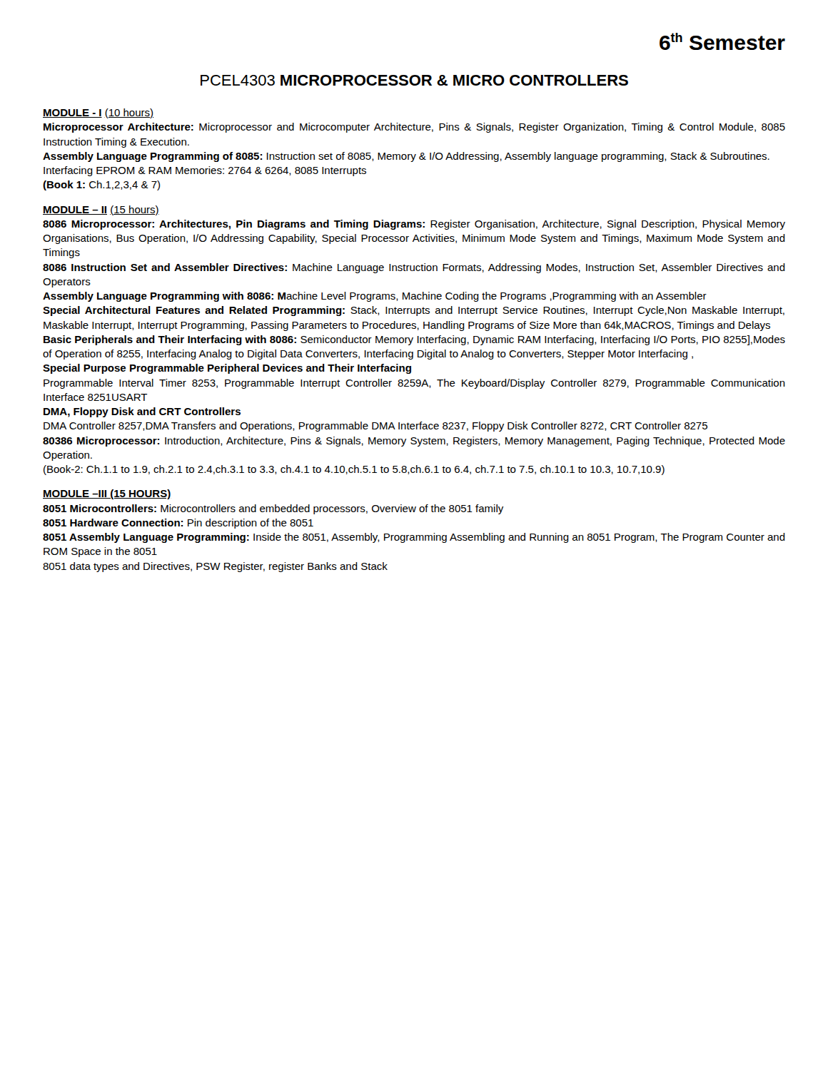6th Semester
PCEL4303 MICROPROCESSOR & MICRO CONTROLLERS
MODULE - I (10 hours)
Microprocessor Architecture: Microprocessor and Microcomputer Architecture, Pins & Signals, Register Organization, Timing & Control Module, 8085 Instruction Timing & Execution.
Assembly Language Programming of 8085: Instruction set of 8085, Memory & I/O Addressing, Assembly language programming, Stack & Subroutines.
Interfacing EPROM & RAM Memories: 2764 & 6264, 8085 Interrupts
(Book 1: Ch.1,2,3,4 & 7)
MODULE – II (15 hours)
8086 Microprocessor: Architectures, Pin Diagrams and Timing Diagrams: Register Organisation, Architecture, Signal Description, Physical Memory Organisations, Bus Operation, I/O Addressing Capability, Special Processor Activities, Minimum Mode System and Timings, Maximum Mode System and Timings
8086 Instruction Set and Assembler Directives: Machine Language Instruction Formats, Addressing Modes, Instruction Set, Assembler Directives and Operators
Assembly Language Programming with 8086: Machine Level Programs, Machine Coding the Programs ,Programming with an Assembler
Special Architectural Features and Related Programming: Stack, Interrupts and Interrupt Service Routines, Interrupt Cycle,Non Maskable Interrupt, Maskable Interrupt, Interrupt Programming, Passing Parameters to Procedures, Handling Programs of Size More than 64k,MACROS, Timings and Delays
Basic Peripherals and Their Interfacing with 8086: Semiconductor Memory Interfacing, Dynamic RAM Interfacing, Interfacing I/O Ports, PIO 8255],Modes of Operation of 8255, Interfacing Analog to Digital Data Converters, Interfacing Digital to Analog to Converters, Stepper Motor Interfacing ,
Special Purpose Programmable Peripheral Devices and Their Interfacing
Programmable Interval Timer 8253, Programmable Interrupt Controller 8259A, The Keyboard/Display Controller 8279, Programmable Communication Interface 8251USART
DMA, Floppy Disk and CRT Controllers
DMA Controller 8257,DMA Transfers and Operations, Programmable DMA Interface 8237, Floppy Disk Controller 8272, CRT Controller 8275
80386 Microprocessor: Introduction, Architecture, Pins & Signals, Memory System, Registers, Memory Management, Paging Technique, Protected Mode Operation.
(Book-2: Ch.1.1 to 1.9, ch.2.1 to 2.4,ch.3.1 to 3.3, ch.4.1 to 4.10,ch.5.1 to 5.8,ch.6.1 to 6.4, ch.7.1 to 7.5, ch.10.1 to 10.3, 10.7,10.9)
MODULE –III (15 HOURS)
8051 Microcontrollers: Microcontrollers and embedded processors, Overview of the 8051 family
8051 Hardware Connection: Pin description of the 8051
8051 Assembly Language Programming: Inside the 8051, Assembly, Programming Assembling and Running an 8051 Program, The Program Counter and ROM Space in the 8051
8051 data types and Directives, PSW Register, register Banks and Stack